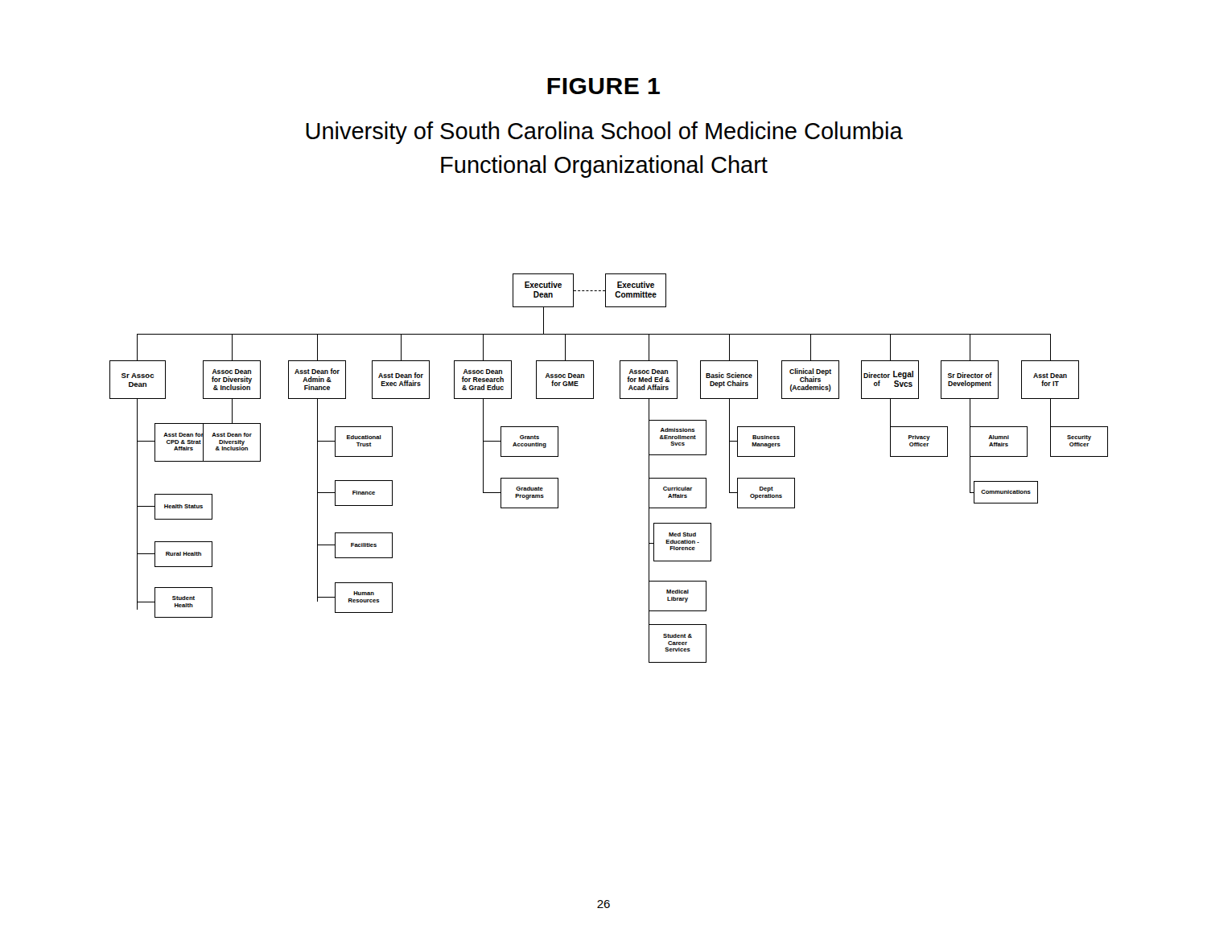FIGURE 1
University of South Carolina School of Medicine Columbia
Functional Organizational Chart
Executive
Dean
Executive
Committee
Sr Assoc
Dean
Assoc Dean
for Diversity
& Inclusion
Asst Dean for
Admin &
Finance
Asst Dean for
Exec Affairs
Assoc Dean
for Research
& Grad Educ
Assoc Dean
for GME
Assoc Dean
for Med Ed &
Acad Affairs
Basic Science
Dept Chairs
Clinical Dept
Chairs
(Academics)
Director of
Legal Svcs
Sr Director of
Development
Asst Dean
for IT
Asst Dean for
CPD & Strat
Affairs
Health Status
Rural Health
Student
Health
Asst Dean for
Diversity
& Inclusion
Educational
Trust
Finance
Facilities
Human
Resources
Grants
Accounting
Graduate
Programs
Admissions
&Enrollment
Svcs
Curricular
Affairs
Med Stud
Education -
Florence
Medical
Library
Student &
Career
Services
Business
Managers
Dept
Operations
Privacy
Officer
Alumni
Affairs
Communications
Security
Officer
26